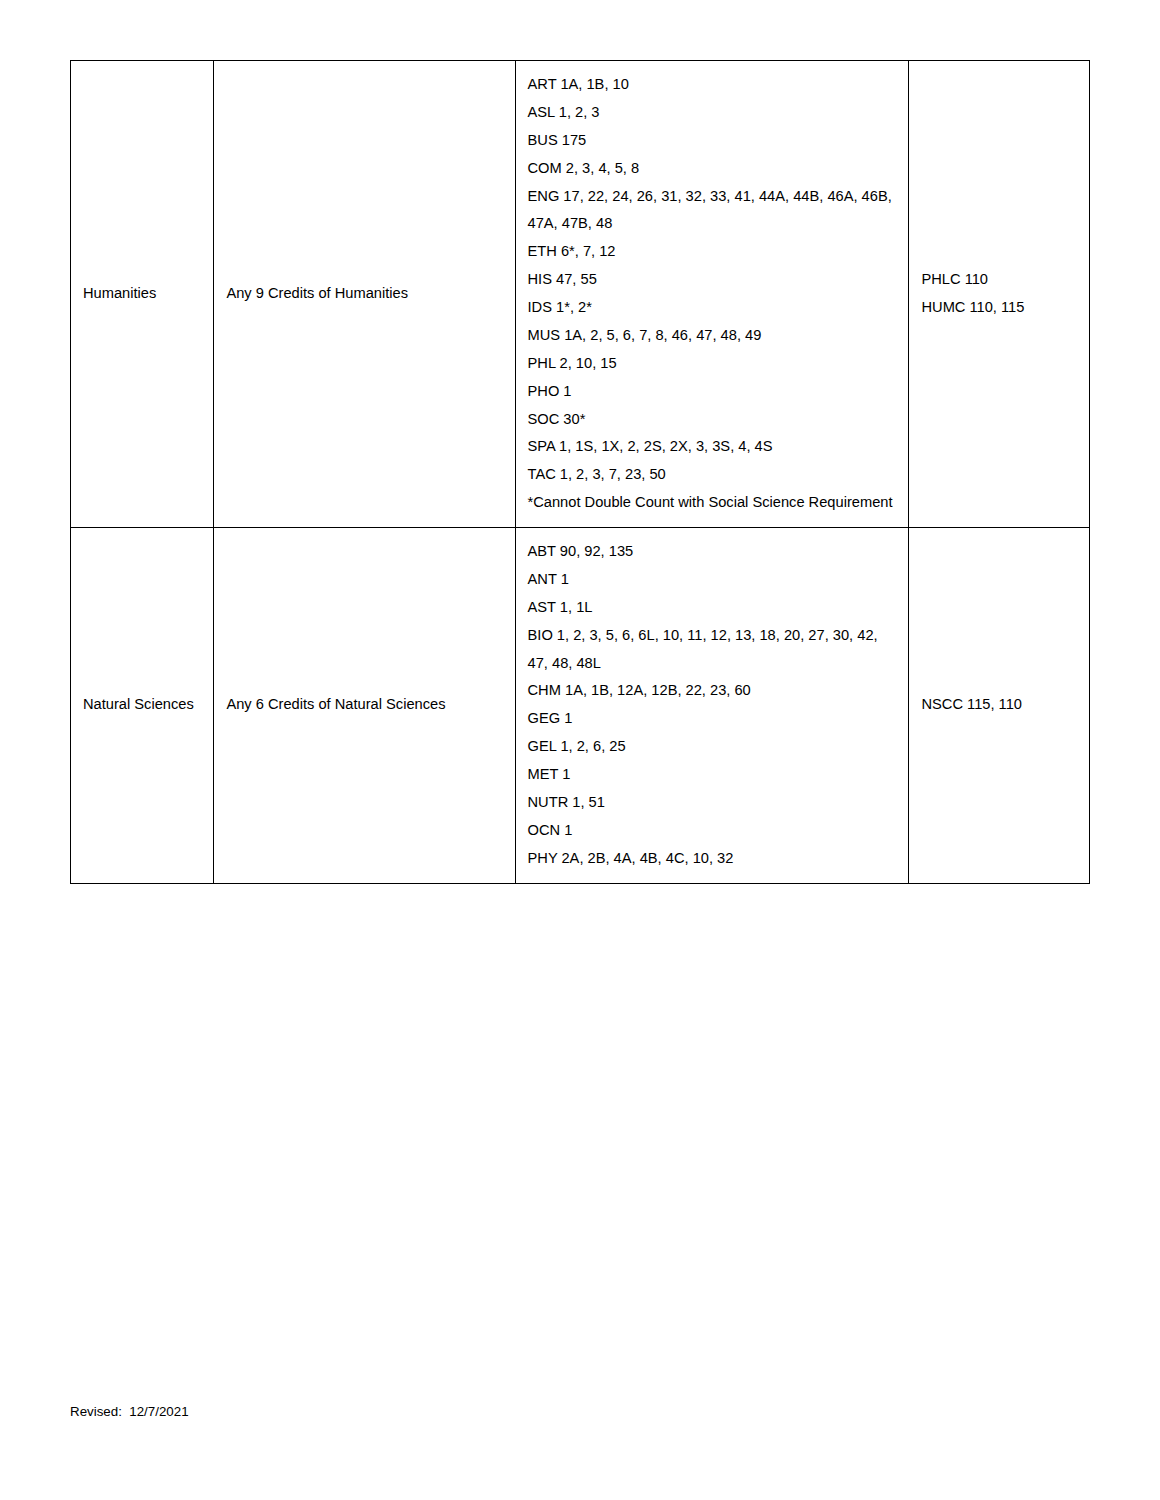| Humanities | Any 9 Credits of Humanities | ART 1A, 1B, 10 ASL 1, 2, 3 BUS 175 COM 2, 3, 4, 5, 8 ENG 17, 22, 24, 26, 31, 32, 33, 41, 44A, 44B, 46A, 46B, 47A, 47B, 48 ETH 6*, 7, 12 HIS 47, 55 IDS 1*, 2* MUS 1A, 2, 5, 6, 7, 8, 46, 47, 48, 49 PHL 2, 10, 15 PHO 1 SOC 30* SPA 1, 1S, 1X, 2, 2S, 2X, 3, 3S, 4, 4S TAC 1, 2, 3, 7, 23, 50 *Cannot Double Count with Social Science Requirement | PHLC 110 HUMC 110, 115 |
| Natural Sciences | Any 6 Credits of Natural Sciences | ABT 90, 92, 135 ANT 1 AST 1, 1L BIO 1, 2, 3, 5, 6, 6L, 10, 11, 12, 13, 18, 20, 27, 30, 42, 47, 48, 48L CHM 1A, 1B, 12A, 12B, 22, 23, 60 GEG 1 GEL 1, 2, 6, 25 MET 1 NUTR 1, 51 OCN 1 PHY 2A, 2B, 4A, 4B, 4C, 10, 32 | NSCC 115, 110 |
Revised: 12/7/2021